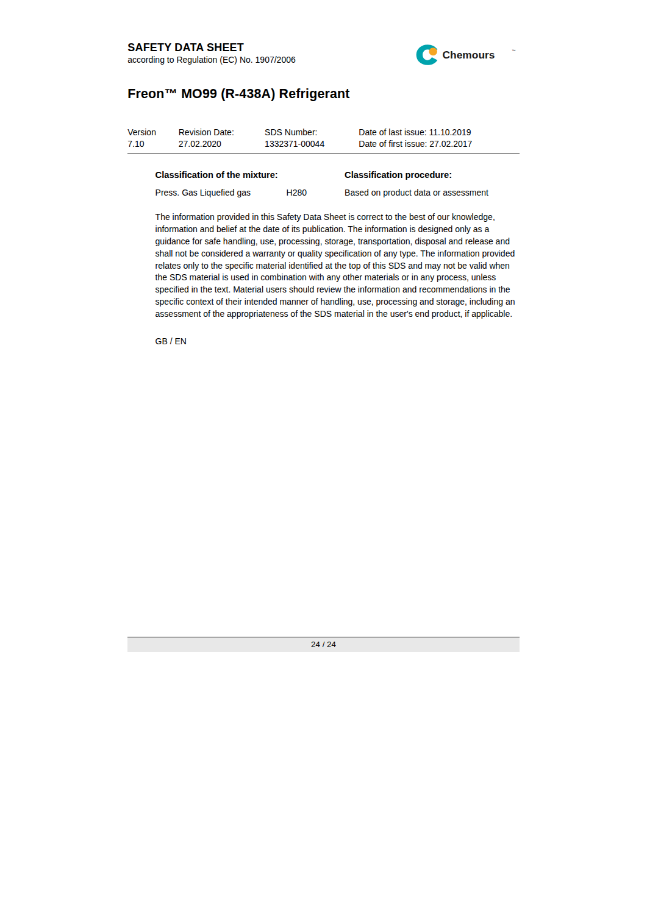SAFETY DATA SHEET
according to Regulation (EC) No. 1907/2006
Chemours ™
Freon™ MO99 (R-438A) Refrigerant
| Version 7.10 | Revision Date: 27.02.2020 | SDS Number: 1332371-00044 | Date of last issue: 11.10.2019 Date of first issue: 27.02.2017 |
Classification of the mixture:
Classification procedure:
Press. Gas Liquefied gas
H280
Based on product data or assessment
The information provided in this Safety Data Sheet is correct to the best of our knowledge, information and belief at the date of its publication. The information is designed only as a guidance for safe handling, use, processing, storage, transportation, disposal and release and shall not be considered a warranty or quality specification of any type. The information provided relates only to the specific material identified at the top of this SDS and may not be valid when the SDS material is used in combination with any other materials or in any process, unless specified in the text. Material users should review the information and recommendations in the specific context of their intended manner of handling, use, processing and storage, including an assessment of the appropriateness of the SDS material in the user's end product, if applicable.
GB / EN
24 / 24